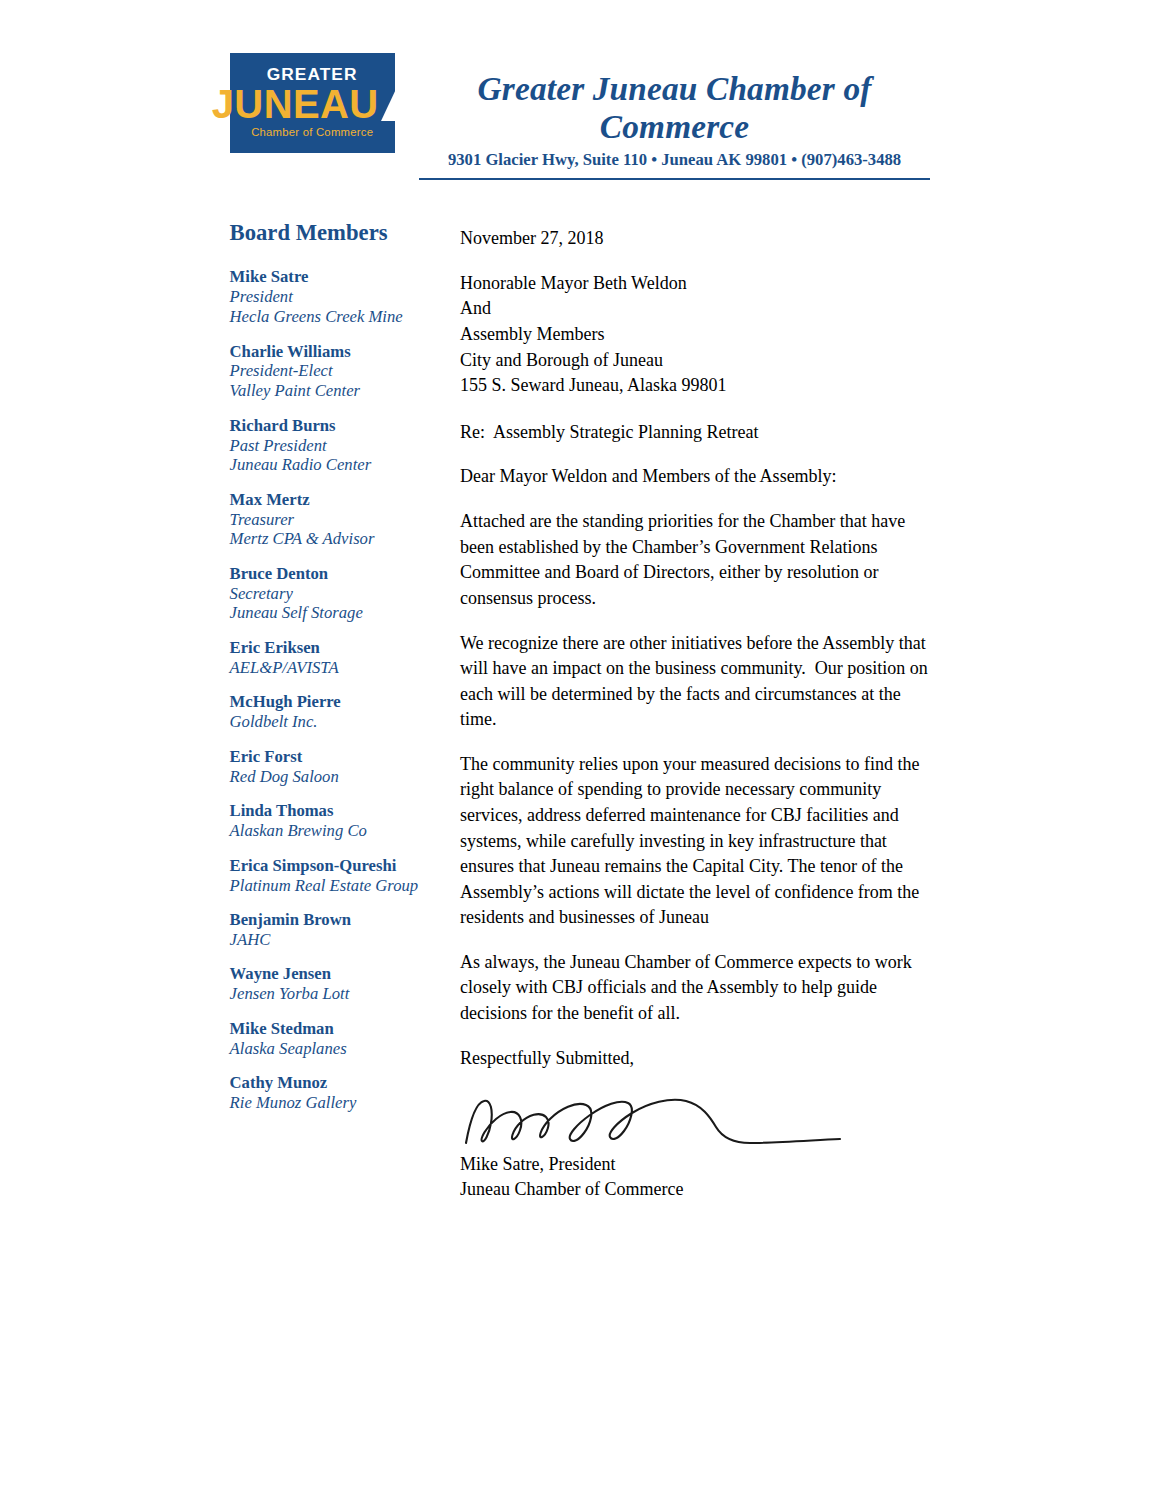GREATER
JUNEAU
Chamber of Commerce
Greater Juneau Chamber of Commerce
9301 Glacier Hwy, Suite 110 • Juneau AK 99801 • (907)463-3488
Board Members
Mike Satre President Hecla Greens Creek Mine
Charlie Williams President-Elect Valley Paint Center
Richard Burns Past President Juneau Radio Center
Max Mertz Treasurer Mertz CPA & Advisor
Bruce Denton Secretary Juneau Self Storage
Eric Eriksen AEL&P/AVISTA
McHugh Pierre Goldbelt Inc.
Eric Forst Red Dog Saloon
Linda Thomas Alaskan Brewing Co
Erica Simpson-Qureshi Platinum Real Estate Group
Benjamin Brown JAHC
Wayne Jensen Jensen Yorba Lott
Mike Stedman Alaska Seaplanes
Cathy Munoz Rie Munoz Gallery
November 27, 2018
Honorable Mayor Beth Weldon
And
Assembly Members
City and Borough of Juneau
155 S. Seward Juneau, Alaska 99801
Re: Assembly Strategic Planning Retreat
Dear Mayor Weldon and Members of the Assembly:
Attached are the standing priorities for the Chamber that have been established by the Chamber’s Government Relations Committee and Board of Directors, either by resolution or consensus process.
We recognize there are other initiatives before the Assembly that will have an impact on the business community. Our position on each will be determined by the facts and circumstances at the time.
The community relies upon your measured decisions to find the right balance of spending to provide necessary community services, address deferred maintenance for CBJ facilities and systems, while carefully investing in key infrastructure that ensures that Juneau remains the Capital City. The tenor of the Assembly’s actions will dictate the level of confidence from the residents and businesses of Juneau
As always, the Juneau Chamber of Commerce expects to work closely with CBJ officials and the Assembly to help guide decisions for the benefit of all.
Respectfully Submitted,
Mike Satre, President
Juneau Chamber of Commerce